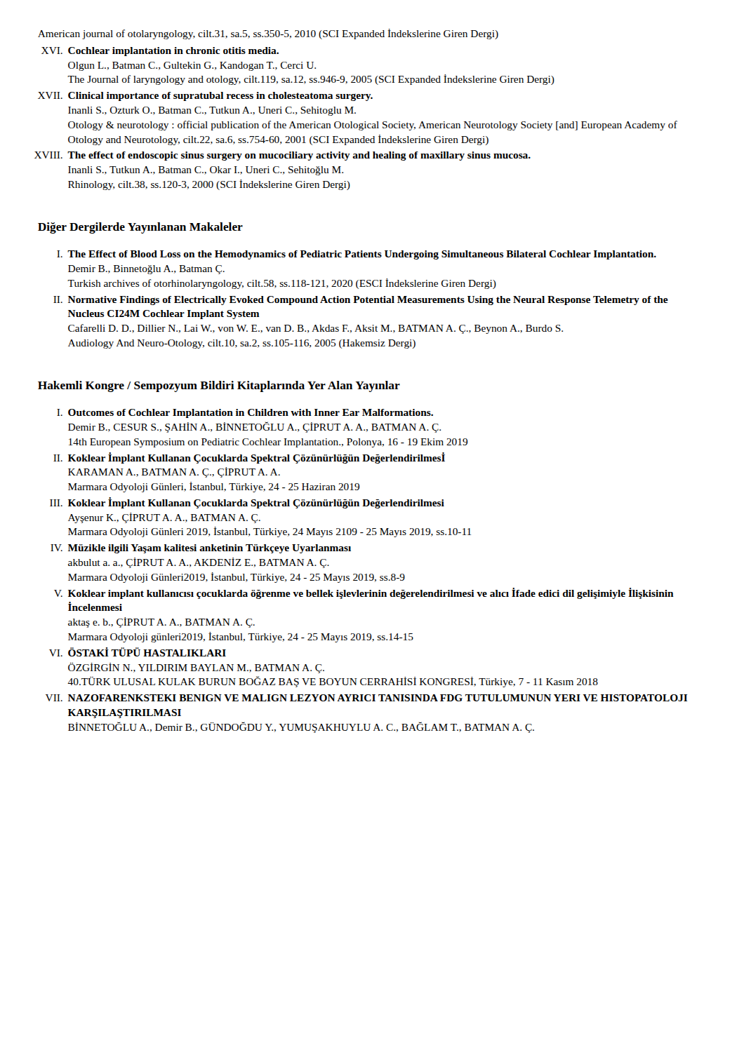American journal of otolaryngology, cilt.31, sa.5, ss.350-5, 2010 (SCI Expanded İndekslerine Giren Dergi)
Cochlear implantation in chronic otitis media.
Olgun L., Batman C., Gultekin G., Kandogan T., Cerci U.
The Journal of laryngology and otology, cilt.119, sa.12, ss.946-9, 2005 (SCI Expanded İndekslerine Giren Dergi)
Clinical importance of supratubal recess in cholesteatoma surgery.
Inanli S., Ozturk O., Batman C., Tutkun A., Uneri C., Sehitoglu M.
Otology & neurotology : official publication of the American Otological Society, American Neurotology Society [and] European Academy of Otology and Neurotology, cilt.22, sa.6, ss.754-60, 2001 (SCI Expanded İndekslerine Giren Dergi)
The effect of endoscopic sinus surgery on mucociliary activity and healing of maxillary sinus mucosa.
Inanli S., Tutkun A., Batman C., Okar I., Uneri C., Sehitoğlu M.
Rhinology, cilt.38, ss.120-3, 2000 (SCI İndekslerine Giren Dergi)
Diğer Dergilerde Yayınlanan Makaleler
The Effect of Blood Loss on the Hemodynamics of Pediatric Patients Undergoing Simultaneous Bilateral Cochlear Implantation.
Demir B., Binnetoğlu A., Batman Ç.
Turkish archives of otorhinolaryngology, cilt.58, ss.118-121, 2020 (ESCI İndekslerine Giren Dergi)
Normative Findings of Electrically Evoked Compound Action Potential Measurements Using the Neural Response Telemetry of the Nucleus CI24M Cochlear Implant System
Cafarelli D. D., Dillier N., Lai W., von W. E., van D. B., Akdas F., Aksit M., BATMAN A. Ç., Beynon A., Burdo S.
Audiology And Neuro-Otology, cilt.10, sa.2, ss.105-116, 2005 (Hakemsiz Dergi)
Hakemli Kongre / Sempozyum Bildiri Kitaplarında Yer Alan Yayınlar
Outcomes of Cochlear Implantation in Children with Inner Ear Malformations.
Demir B., CESUR S., ŞAHİN A., BİNNETOĞLU A., ÇİPRUT A. A., BATMAN A. Ç.
14th European Symposium on Pediatric Cochlear Implantation., Polonya, 16 - 19 Ekim 2019
Koklear İmplant Kullanan Çocuklarda Spektral Çözünürlüğün Değerlendirilmesİ
KARAMAN A., BATMAN A. Ç., ÇİPRUT A. A.
Marmara Odyoloji Günleri, İstanbul, Türkiye, 24 - 25 Haziran 2019
Koklear İmplant Kullanan Çocuklarda Spektral Çözünürlüğün Değerlendirilmesi
Ayşenur K., ÇİPRUT A. A., BATMAN A. Ç.
Marmara Odyoloji Günleri 2019, İstanbul, Türkiye, 24 Mayıs 2109 - 25 Mayıs 2019, ss.10-11
Müzikle ilgili Yaşam kalitesi anketinin Türkçeye Uyarlanması
akbulut a. a., ÇİPRUT A. A., AKDENİZ E., BATMAN A. Ç.
Marmara Odyoloji Günleri2019, İstanbul, Türkiye, 24 - 25 Mayıs 2019, ss.8-9
Koklear implant kullanıcısı çocuklarda öğrenme ve bellek işlevlerinin değerelendirilmesi ve alıcı İfade edici dil gelişimiyle İlişkisinin İncelenmesi
aktaş e. b., ÇİPRUT A. A., BATMAN A. Ç.
Marmara Odyoloji günleri2019, İstanbul, Türkiye, 24 - 25 Mayıs 2019, ss.14-15
ÖSTAKİ TÜPÜ HASTALIKLARI
ÖZGİRGİN N., YILDIRIM BAYLAN M., BATMAN A. Ç.
40.TÜRK ULUSAL KULAK BURUN BOĞAZ BAŞ VE BOYUN CERRAHİSİ KONGRESİ, Türkiye, 7 - 11 Kasım 2018
NAZOFARENKSTEKI BENIGN VE MALIGN LEZYON AYRICI TANISINDA FDG TUTULUMUNUN YERI VE HISTOPATOLOJI KARŞILAŞTIRILMASI
BİNNETOĞLU A., Demir B., GÜNDOĞDU Y., YUMUŞAKHUYLU A. C., BAĞLAM T., BATMAN A. Ç.